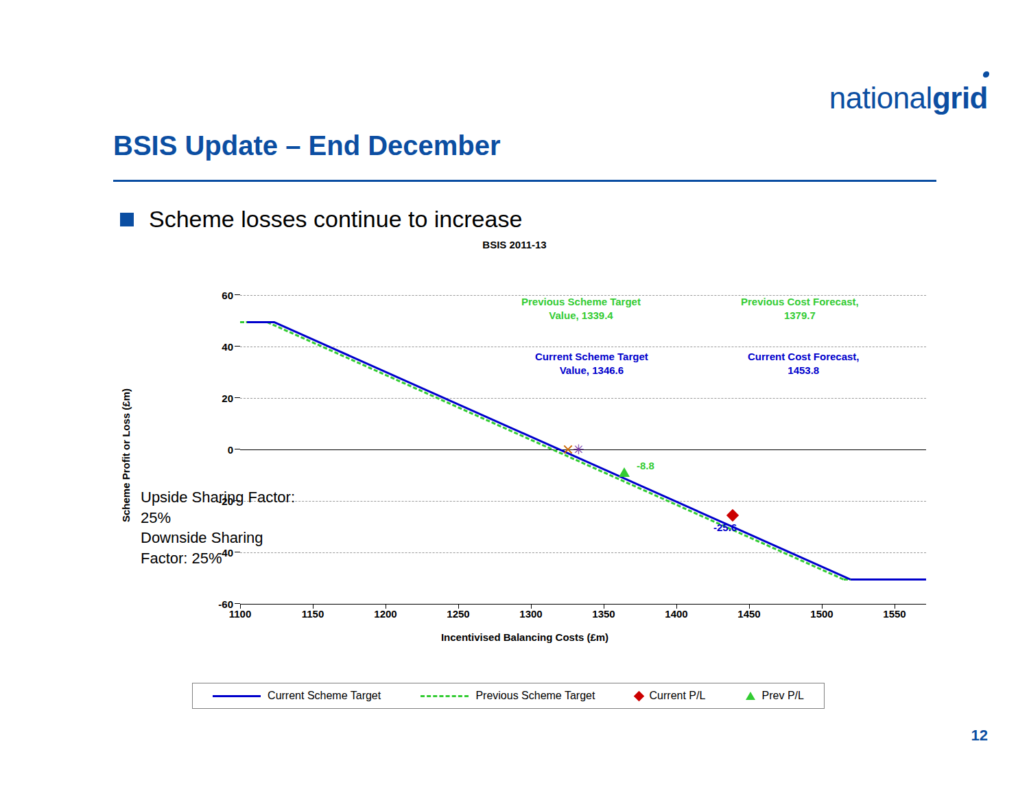nationalgrid
BSIS Update – End December
Scheme losses continue to increase
BSIS 2011-13
Scheme Profit or Loss (£m)
60
40
20
0
-20
-40
-60
✳
-8.8
-25.6
-25.6
1100
1150
1200
1250
1300
1350
1400
1450
1500
1550
Incentivised Balancing Costs (£m)
Previous Scheme Target
Value, 1339.4
Current Scheme Target
Value, 1346.6
Previous Cost Forecast,
1379.7
Current Cost Forecast,
1453.8
Upside Sharing Factor:
25%
Downside Sharing
Factor: 25%
Current Scheme Target
Previous Scheme Target
Current P/L
Prev P/L
12